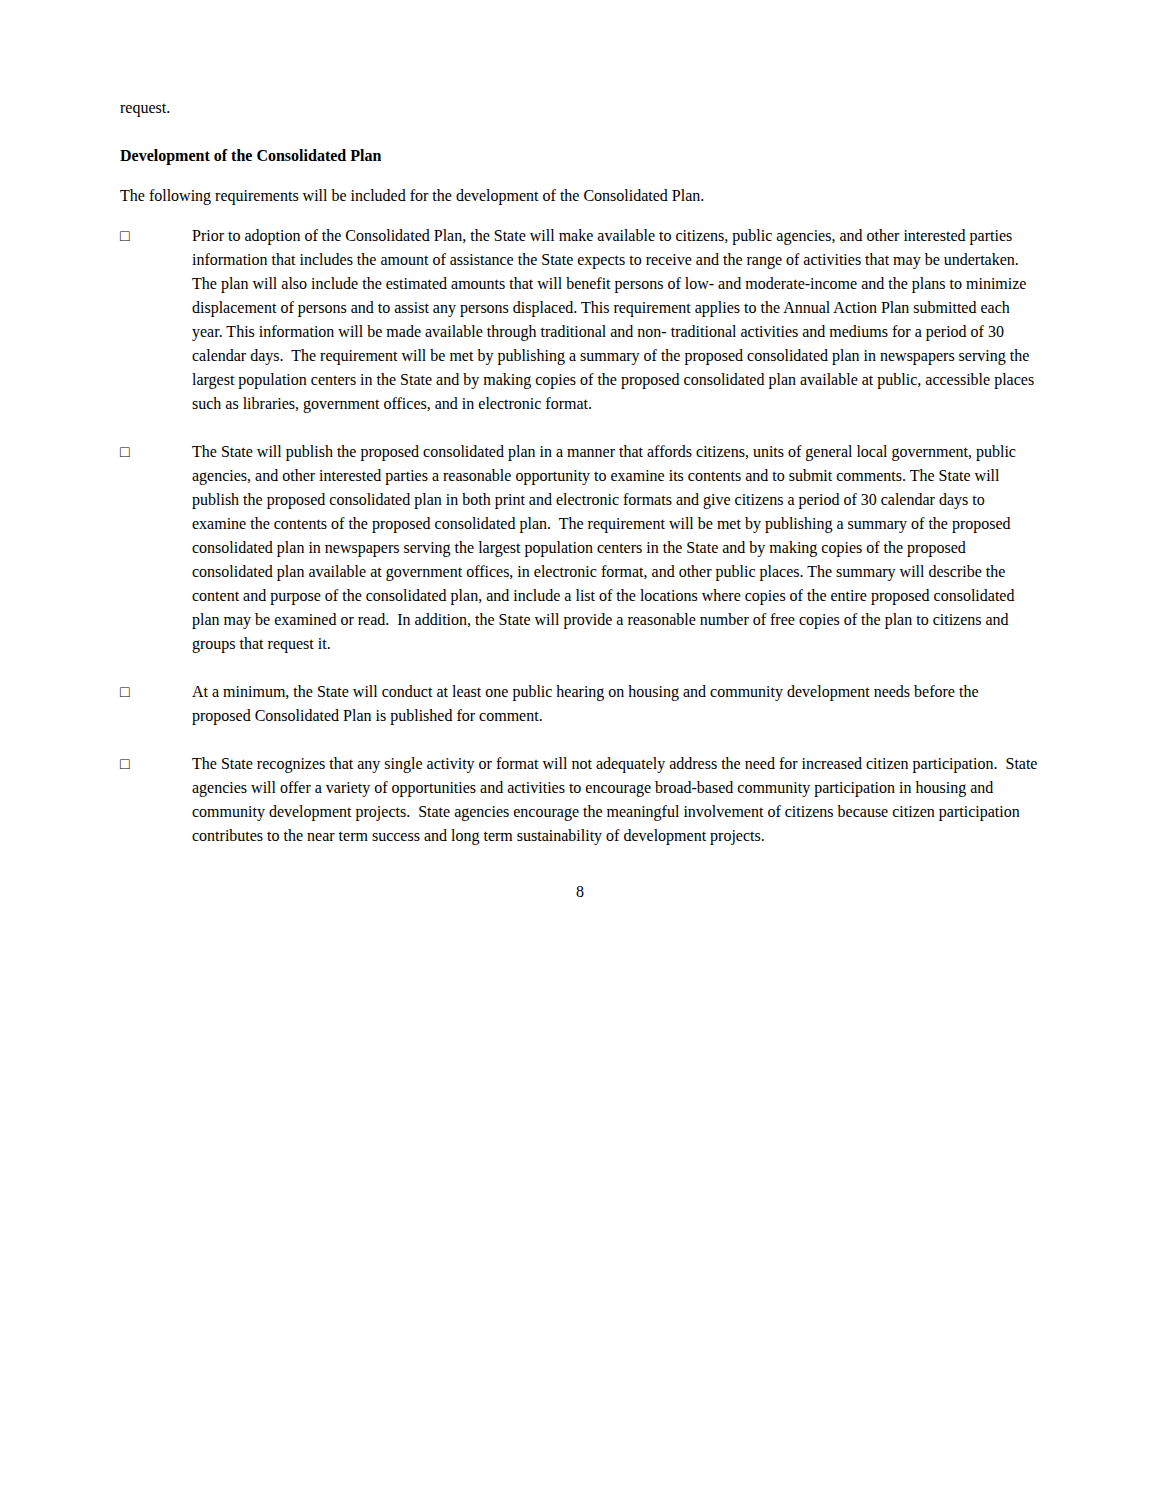request.
Development of the Consolidated Plan
The following requirements will be included for the development of the Consolidated Plan.
Prior to adoption of the Consolidated Plan, the State will make available to citizens, public agencies, and other interested parties information that includes the amount of assistance the State expects to receive and the range of activities that may be undertaken. The plan will also include the estimated amounts that will benefit persons of low- and moderate-income and the plans to minimize displacement of persons and to assist any persons displaced. This requirement applies to the Annual Action Plan submitted each year. This information will be made available through traditional and non- traditional activities and mediums for a period of 30 calendar days. The requirement will be met by publishing a summary of the proposed consolidated plan in newspapers serving the largest population centers in the State and by making copies of the proposed consolidated plan available at public, accessible places such as libraries, government offices, and in electronic format.
The State will publish the proposed consolidated plan in a manner that affords citizens, units of general local government, public agencies, and other interested parties a reasonable opportunity to examine its contents and to submit comments. The State will publish the proposed consolidated plan in both print and electronic formats and give citizens a period of 30 calendar days to examine the contents of the proposed consolidated plan. The requirement will be met by publishing a summary of the proposed consolidated plan in newspapers serving the largest population centers in the State and by making copies of the proposed consolidated plan available at government offices, in electronic format, and other public places. The summary will describe the content and purpose of the consolidated plan, and include a list of the locations where copies of the entire proposed consolidated plan may be examined or read. In addition, the State will provide a reasonable number of free copies of the plan to citizens and groups that request it.
At a minimum, the State will conduct at least one public hearing on housing and community development needs before the proposed Consolidated Plan is published for comment.
The State recognizes that any single activity or format will not adequately address the need for increased citizen participation. State agencies will offer a variety of opportunities and activities to encourage broad-based community participation in housing and community development projects. State agencies encourage the meaningful involvement of citizens because citizen participation contributes to the near term success and long term sustainability of development projects.
8